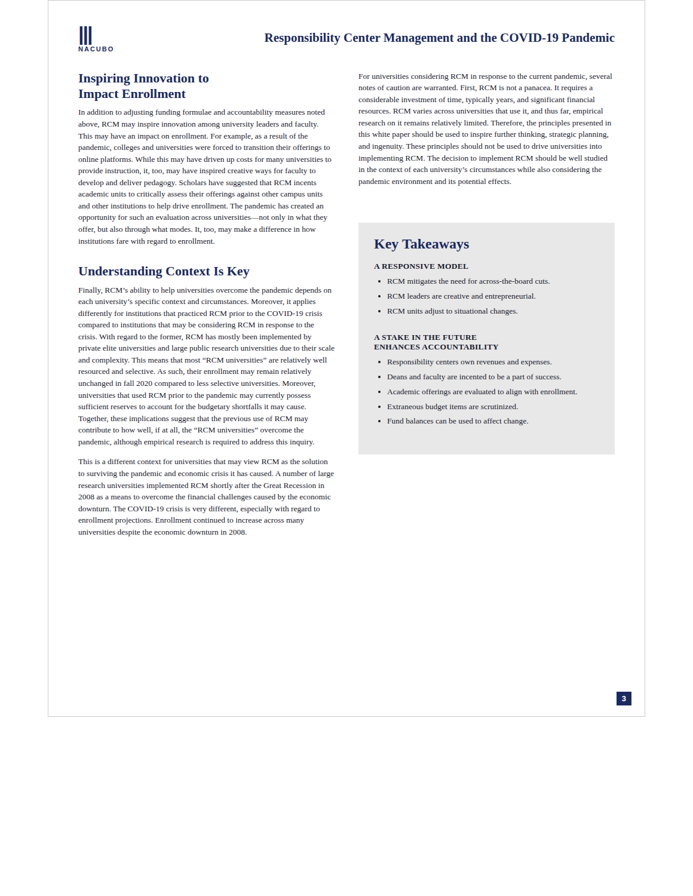|||
NACUBO
Responsibility Center Management and the COVID-19 Pandemic
Inspiring Innovation to
Impact Enrollment
In addition to adjusting funding formulae and accountability measures noted above, RCM may inspire innovation among university leaders and faculty. This may have an impact on enrollment. For example, as a result of the pandemic, colleges and universities were forced to transition their offerings to online platforms. While this may have driven up costs for many universities to provide instruction, it, too, may have inspired creative ways for faculty to develop and deliver pedagogy. Scholars have suggested that RCM incents academic units to critically assess their offerings against other campus units and other institutions to help drive enrollment. The pandemic has created an opportunity for such an evaluation across universities—not only in what they offer, but also through what modes. It, too, may make a difference in how institutions fare with regard to enrollment.
Understanding Context Is Key
Finally, RCM’s ability to help universities overcome the pandemic depends on each university’s specific context and circumstances. Moreover, it applies differently for institutions that practiced RCM prior to the COVID-19 crisis compared to institutions that may be considering RCM in response to the crisis. With regard to the former, RCM has mostly been implemented by private elite universities and large public research universities due to their scale and complexity. This means that most “RCM universities” are relatively well resourced and selective. As such, their enrollment may remain relatively unchanged in fall 2020 compared to less selective universities. Moreover, universities that used RCM prior to the pandemic may currently possess sufficient reserves to account for the budgetary shortfalls it may cause. Together, these implications suggest that the previous use of RCM may contribute to how well, if at all, the “RCM universities” overcome the pandemic, although empirical research is required to address this inquiry.
This is a different context for universities that may view RCM as the solution to surviving the pandemic and economic crisis it has caused. A number of large research universities implemented RCM shortly after the Great Recession in 2008 as a means to overcome the financial challenges caused by the economic downturn. The COVID-19 crisis is very different, especially with regard to enrollment projections. Enrollment continued to increase across many universities despite the economic downturn in 2008.
For universities considering RCM in response to the current pandemic, several notes of caution are warranted. First, RCM is not a panacea. It requires a considerable investment of time, typically years, and significant financial resources. RCM varies across universities that use it, and thus far, empirical research on it remains relatively limited. Therefore, the principles presented in this white paper should be used to inspire further thinking, strategic planning, and ingenuity. These principles should not be used to drive universities into implementing RCM. The decision to implement RCM should be well studied in the context of each university’s circumstances while also considering the pandemic environment and its potential effects.
Key Takeaways
A RESPONSIVE MODEL
RCM mitigates the need for across-the-board cuts.
RCM leaders are creative and entrepreneurial.
RCM units adjust to situational changes.
A STAKE IN THE FUTURE
ENHANCES ACCOUNTABILITY
Responsibility centers own revenues and expenses.
Deans and faculty are incented to be a part of success.
Academic offerings are evaluated to align with enrollment.
Extraneous budget items are scrutinized.
Fund balances can be used to affect change.
3